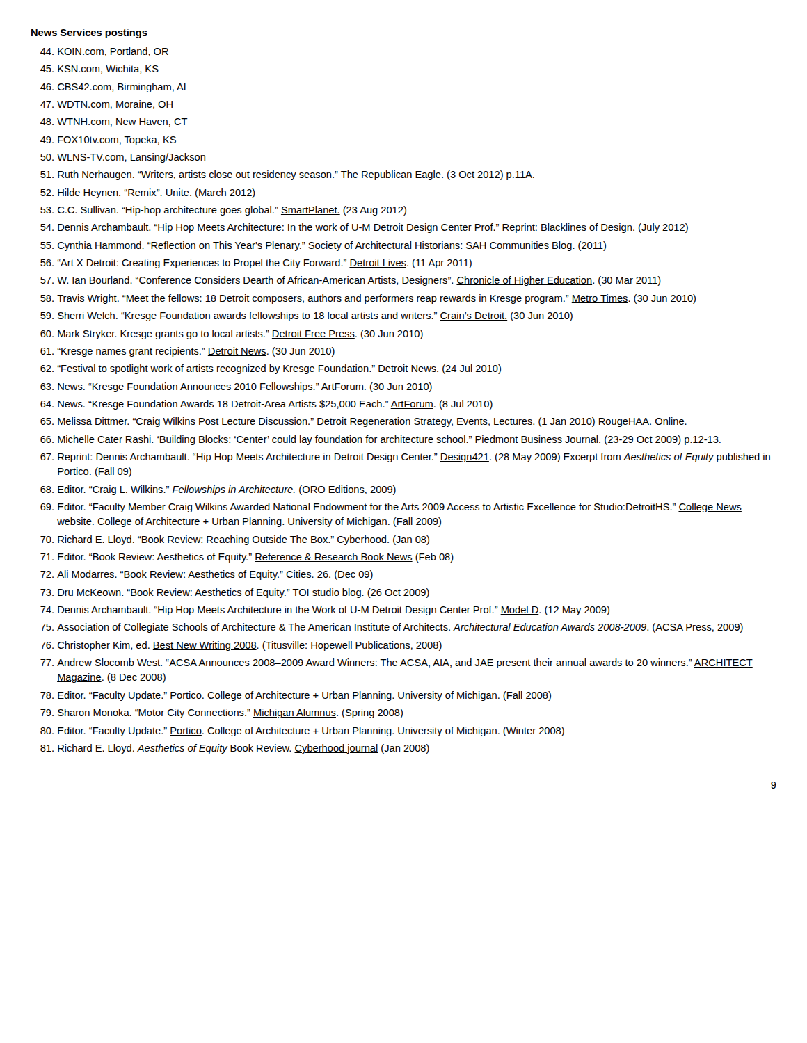News Services postings
KOIN.com, Portland, OR
KSN.com, Wichita, KS
CBS42.com, Birmingham, AL
WDTN.com, Moraine, OH
WTNH.com, New Haven, CT
FOX10tv.com, Topeka, KS
WLNS-TV.com, Lansing/Jackson
Ruth Nerhaugen. “Writers, artists close out residency season.” The Republican Eagle. (3 Oct 2012) p.11A.
Hilde Heynen. “Remix”. Unite. (March 2012)
C.C. Sullivan. “Hip-hop architecture goes global.” SmartPlanet. (23 Aug 2012)
Dennis Archambault. “Hip Hop Meets Architecture: In the work of U-M Detroit Design Center Prof.” Reprint: Blacklines of Design. (July 2012)
Cynthia Hammond. “Reflection on This Year's Plenary.” Society of Architectural Historians: SAH Communities Blog. (2011)
“Art X Detroit: Creating Experiences to Propel the City Forward.” Detroit Lives. (11 Apr 2011)
W. Ian Bourland. “Conference Considers Dearth of African-American Artists, Designers”. Chronicle of Higher Education. (30 Mar 2011)
Travis Wright. “Meet the fellows: 18 Detroit composers, authors and performers reap rewards in Kresge program.” Metro Times. (30 Jun 2010)
Sherri Welch. “Kresge Foundation awards fellowships to 18 local artists and writers.” Crain’s Detroit. (30 Jun 2010)
Mark Stryker. Kresge grants go to local artists.” Detroit Free Press. (30 Jun 2010)
“Kresge names grant recipients.” Detroit News. (30 Jun 2010)
“Festival to spotlight work of artists recognized by Kresge Foundation.” Detroit News. (24 Jul 2010)
News. “Kresge Foundation Announces 2010 Fellowships.” ArtForum. (30 Jun 2010)
News. “Kresge Foundation Awards 18 Detroit-Area Artists $25,000 Each.” ArtForum. (8 Jul 2010)
Melissa Dittmer. “Craig Wilkins Post Lecture Discussion.” Detroit Regeneration Strategy, Events, Lectures. (1 Jan 2010) RougeHAA. Online.
Michelle Cater Rashi. ‘Building Blocks: ‘Center’ could lay foundation for architecture school.” Piedmont Business Journal. (23-29 Oct 2009) p.12-13.
Reprint: Dennis Archambault. “Hip Hop Meets Architecture in Detroit Design Center.” Design421. (28 May 2009) Excerpt from Aesthetics of Equity published in Portico. (Fall 09)
Editor. “Craig L. Wilkins.” Fellowships in Architecture. (ORO Editions, 2009)
Editor. “Faculty Member Craig Wilkins Awarded National Endowment for the Arts 2009 Access to Artistic Excellence for Studio:DetroitHS.” College News website. College of Architecture + Urban Planning. University of Michigan. (Fall 2009)
Richard E. Lloyd. “Book Review: Reaching Outside The Box.” Cyberhood. (Jan 08)
Editor. “Book Review: Aesthetics of Equity.” Reference & Research Book News (Feb 08)
Ali Modarres. “Book Review: Aesthetics of Equity.” Cities. 26. (Dec 09)
Dru McKeown. “Book Review: Aesthetics of Equity.” TOI studio blog. (26 Oct 2009)
Dennis Archambault. “Hip Hop Meets Architecture in the Work of U-M Detroit Design Center Prof.” Model D. (12 May 2009)
Association of Collegiate Schools of Architecture & The American Institute of Architects. Architectural Education Awards 2008-2009. (ACSA Press, 2009)
Christopher Kim, ed. Best New Writing 2008. (Titusville: Hopewell Publications, 2008)
Andrew Slocomb West. “ACSA Announces 2008–2009 Award Winners: The ACSA, AIA, and JAE present their annual awards to 20 winners.” ARCHITECT Magazine. (8 Dec 2008)
Editor. “Faculty Update.” Portico. College of Architecture + Urban Planning. University of Michigan. (Fall 2008)
Sharon Monoka. “Motor City Connections.” Michigan Alumnus. (Spring 2008)
Editor. “Faculty Update.” Portico. College of Architecture + Urban Planning. University of Michigan. (Winter 2008)
Richard E. Lloyd. Aesthetics of Equity Book Review. Cyberhood journal (Jan 2008)
9